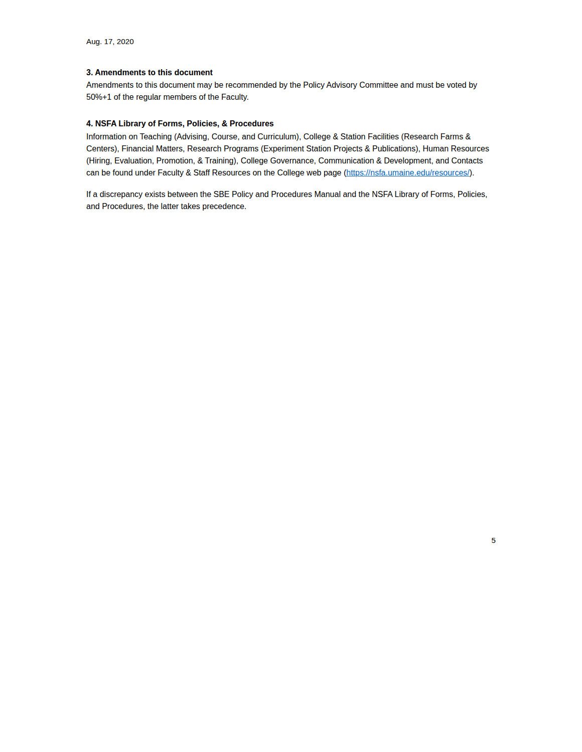Aug. 17, 2020
3. Amendments to this document
Amendments to this document may be recommended by the Policy Advisory Committee and must be voted by 50%+1 of the regular members of the Faculty.
4. NSFA Library of Forms, Policies, & Procedures
Information on Teaching (Advising, Course, and Curriculum), College & Station Facilities (Research Farms & Centers), Financial Matters, Research Programs (Experiment Station Projects & Publications), Human Resources (Hiring, Evaluation, Promotion, & Training), College Governance, Communication & Development, and Contacts can be found under Faculty & Staff Resources on the College web page (https://nsfa.umaine.edu/resources/).
If a discrepancy exists between the SBE Policy and Procedures Manual and the NSFA Library of Forms, Policies, and Procedures, the latter takes precedence.
5